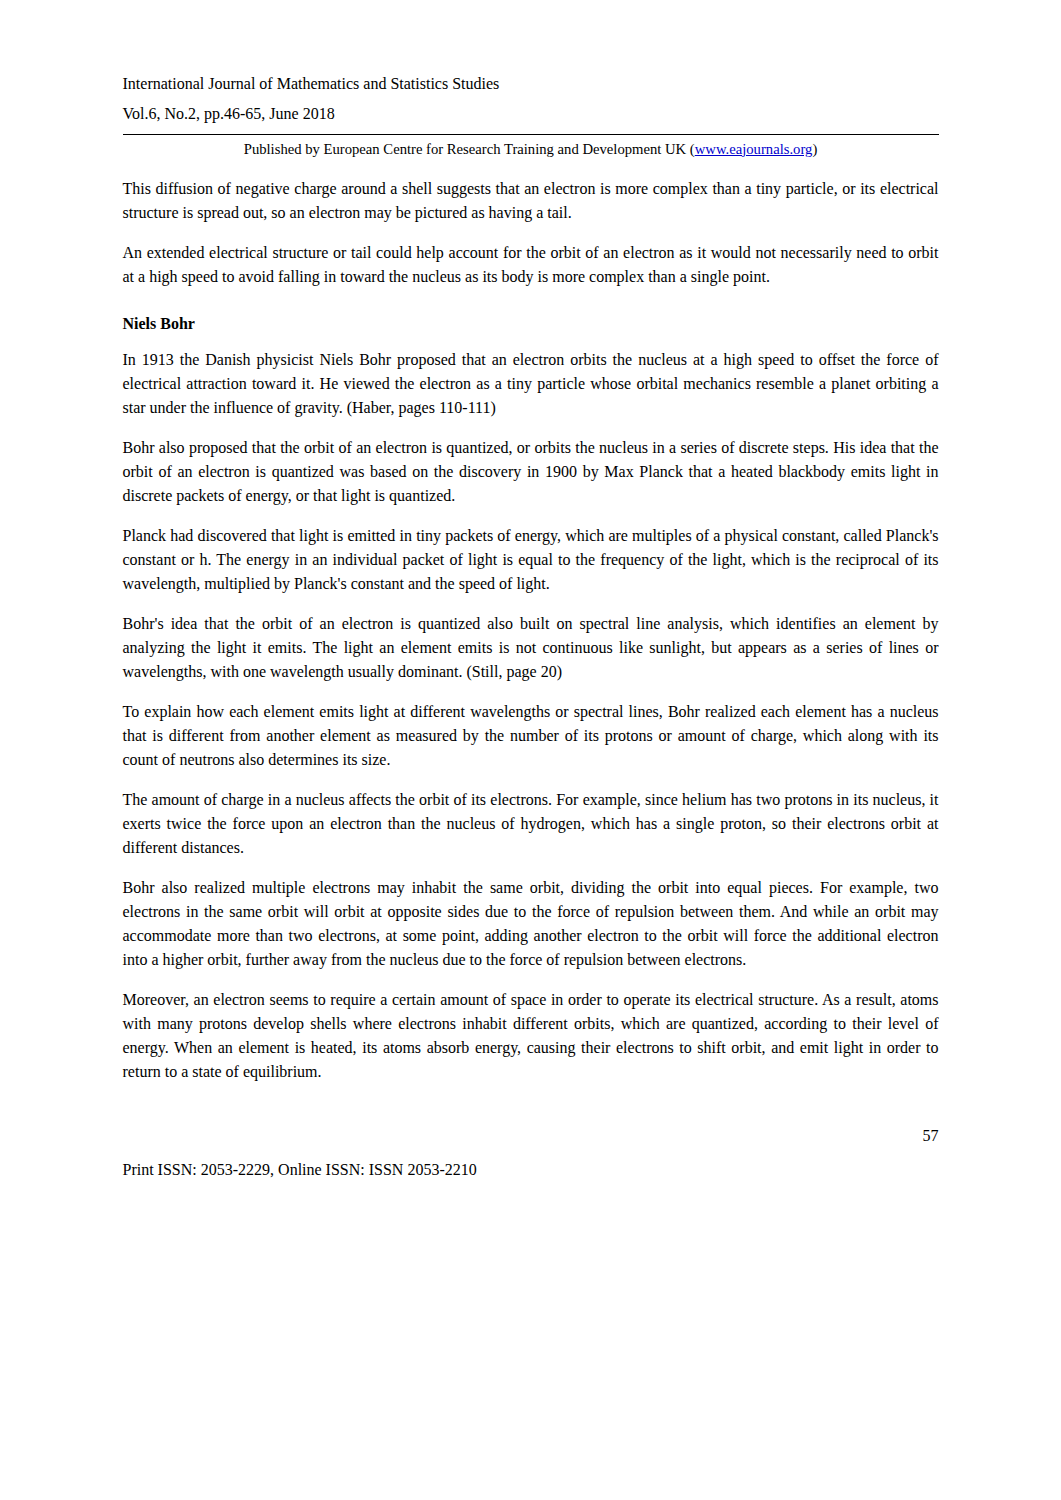International Journal of Mathematics and Statistics Studies
Vol.6, No.2, pp.46-65, June 2018
Published by European Centre for Research Training and Development UK (www.eajournals.org)
This diffusion of negative charge around a shell suggests that an electron is more complex than a tiny particle, or its electrical structure is spread out, so an electron may be pictured as having a tail.
An extended electrical structure or tail could help account for the orbit of an electron as it would not necessarily need to orbit at a high speed to avoid falling in toward the nucleus as its body is more complex than a single point.
Niels Bohr
In 1913 the Danish physicist Niels Bohr proposed that an electron orbits the nucleus at a high speed to offset the force of electrical attraction toward it. He viewed the electron as a tiny particle whose orbital mechanics resemble a planet orbiting a star under the influence of gravity. (Haber, pages 110-111)
Bohr also proposed that the orbit of an electron is quantized, or orbits the nucleus in a series of discrete steps. His idea that the orbit of an electron is quantized was based on the discovery in 1900 by Max Planck that a heated blackbody emits light in discrete packets of energy, or that light is quantized.
Planck had discovered that light is emitted in tiny packets of energy, which are multiples of a physical constant, called Planck's constant or h. The energy in an individual packet of light is equal to the frequency of the light, which is the reciprocal of its wavelength, multiplied by Planck's constant and the speed of light.
Bohr's idea that the orbit of an electron is quantized also built on spectral line analysis, which identifies an element by analyzing the light it emits. The light an element emits is not continuous like sunlight, but appears as a series of lines or wavelengths, with one wavelength usually dominant. (Still, page 20)
To explain how each element emits light at different wavelengths or spectral lines, Bohr realized each element has a nucleus that is different from another element as measured by the number of its protons or amount of charge, which along with its count of neutrons also determines its size.
The amount of charge in a nucleus affects the orbit of its electrons. For example, since helium has two protons in its nucleus, it exerts twice the force upon an electron than the nucleus of hydrogen, which has a single proton, so their electrons orbit at different distances.
Bohr also realized multiple electrons may inhabit the same orbit, dividing the orbit into equal pieces. For example, two electrons in the same orbit will orbit at opposite sides due to the force of repulsion between them. And while an orbit may accommodate more than two electrons, at some point, adding another electron to the orbit will force the additional electron into a higher orbit, further away from the nucleus due to the force of repulsion between electrons.
Moreover, an electron seems to require a certain amount of space in order to operate its electrical structure. As a result, atoms with many protons develop shells where electrons inhabit different orbits, which are quantized, according to their level of energy. When an element is heated, its atoms absorb energy, causing their electrons to shift orbit, and emit light in order to return to a state of equilibrium.
57
Print ISSN: 2053-2229, Online ISSN: ISSN 2053-2210